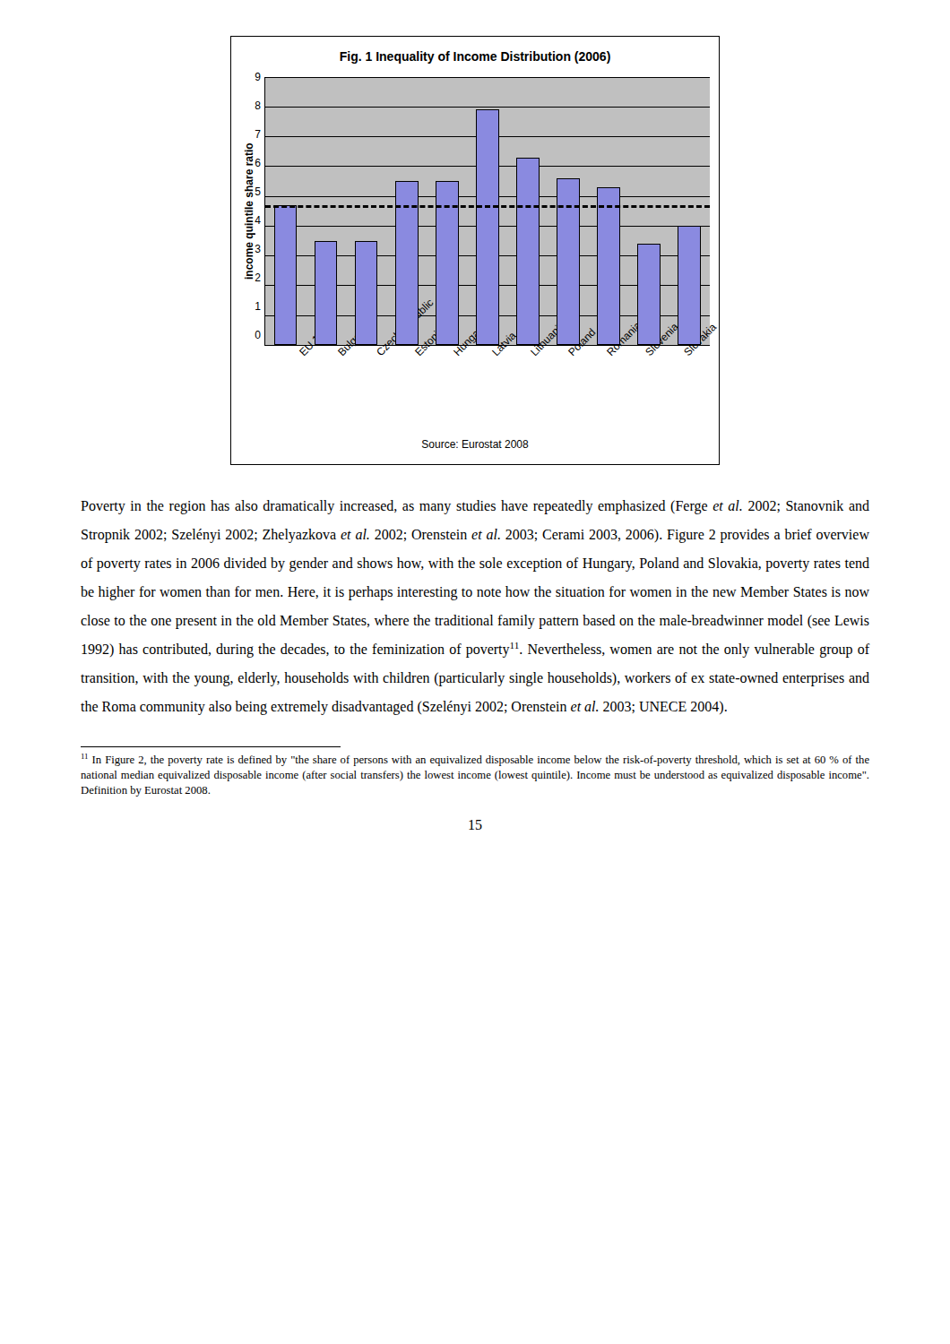Fig. 1 Inequality of Income Distribution (2006)
income quintile share ratio
9 8 7 6 5 4 3 2 1 0
EU 15
Bulgaria
Czech Republic
Estonia
Hungary
Latvia
Lithuania
Poland
Romania
Slovenia
Slovakia
Source: Eurostat 2008
Poverty in the region has also dramatically increased, as many studies have repeatedly emphasized (Ferge et al. 2002; Stanovnik and Stropnik 2002; Szelényi 2002; Zhelyazkova et al. 2002; Orenstein et al. 2003; Cerami 2003, 2006). Figure 2 provides a brief overview of poverty rates in 2006 divided by gender and shows how, with the sole exception of Hungary, Poland and Slovakia, poverty rates tend be higher for women than for men. Here, it is perhaps interesting to note how the situation for women in the new Member States is now close to the one present in the old Member States, where the traditional family pattern based on the male-breadwinner model (see Lewis 1992) has contributed, during the decades, to the feminization of poverty11. Nevertheless, women are not the only vulnerable group of transition, with the young, elderly, households with children (particularly single households), workers of ex state-owned enterprises and the Roma community also being extremely disadvantaged (Szelényi 2002; Orenstein et al. 2003; UNECE 2004).
11 In Figure 2, the poverty rate is defined by "the share of persons with an equivalized disposable income below the risk-of-poverty threshold, which is set at 60 % of the national median equivalized disposable income (after social transfers) the lowest income (lowest quintile). Income must be understood as equivalized disposable income". Definition by Eurostat 2008.
15